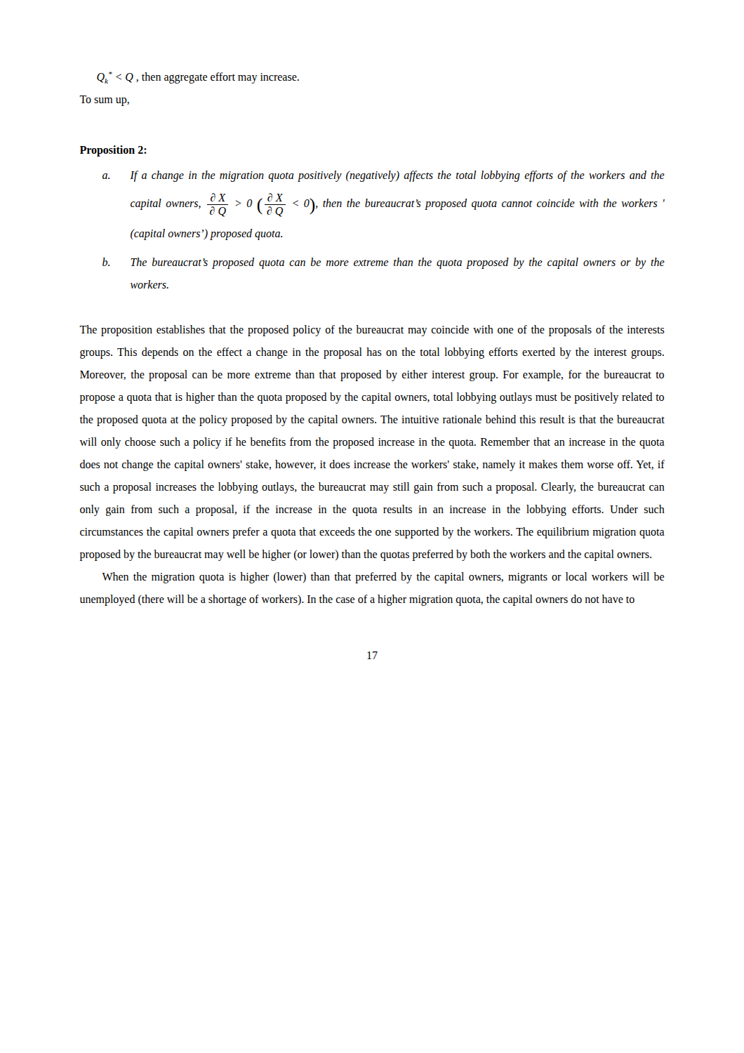Qk* < Q , then aggregate effort may increase.
To sum up,
Proposition 2:
If a change in the migration quota positively (negatively) affects the total lobbying efforts of the workers and the capital owners, ∂ X∂ Q > 0 (∂ X∂ Q < 0), then the bureaucrat’s proposed quota cannot coincide with the workers ' (capital owners’) proposed quota.
The bureaucrat’s proposed quota can be more extreme than the quota proposed by the capital owners or by the workers.
The proposition establishes that the proposed policy of the bureaucrat may coincide with one of the proposals of the interests groups. This depends on the effect a change in the proposal has on the total lobbying efforts exerted by the interest groups. Moreover, the proposal can be more extreme than that proposed by either interest group. For example, for the bureaucrat to propose a quota that is higher than the quota proposed by the capital owners, total lobbying outlays must be positively related to the proposed quota at the policy proposed by the capital owners. The intuitive rationale behind this result is that the bureaucrat will only choose such a policy if he benefits from the proposed increase in the quota. Remember that an increase in the quota does not change the capital owners' stake, however, it does increase the workers' stake, namely it makes them worse off. Yet, if such a proposal increases the lobbying outlays, the bureaucrat may still gain from such a proposal. Clearly, the bureaucrat can only gain from such a proposal, if the increase in the quota results in an increase in the lobbying efforts. Under such circumstances the capital owners prefer a quota that exceeds the one supported by the workers. The equilibrium migration quota proposed by the bureaucrat may well be higher (or lower) than the quotas preferred by both the workers and the capital owners.
When the migration quota is higher (lower) than that preferred by the capital owners, migrants or local workers will be unemployed (there will be a shortage of workers). In the case of a higher migration quota, the capital owners do not have to
17